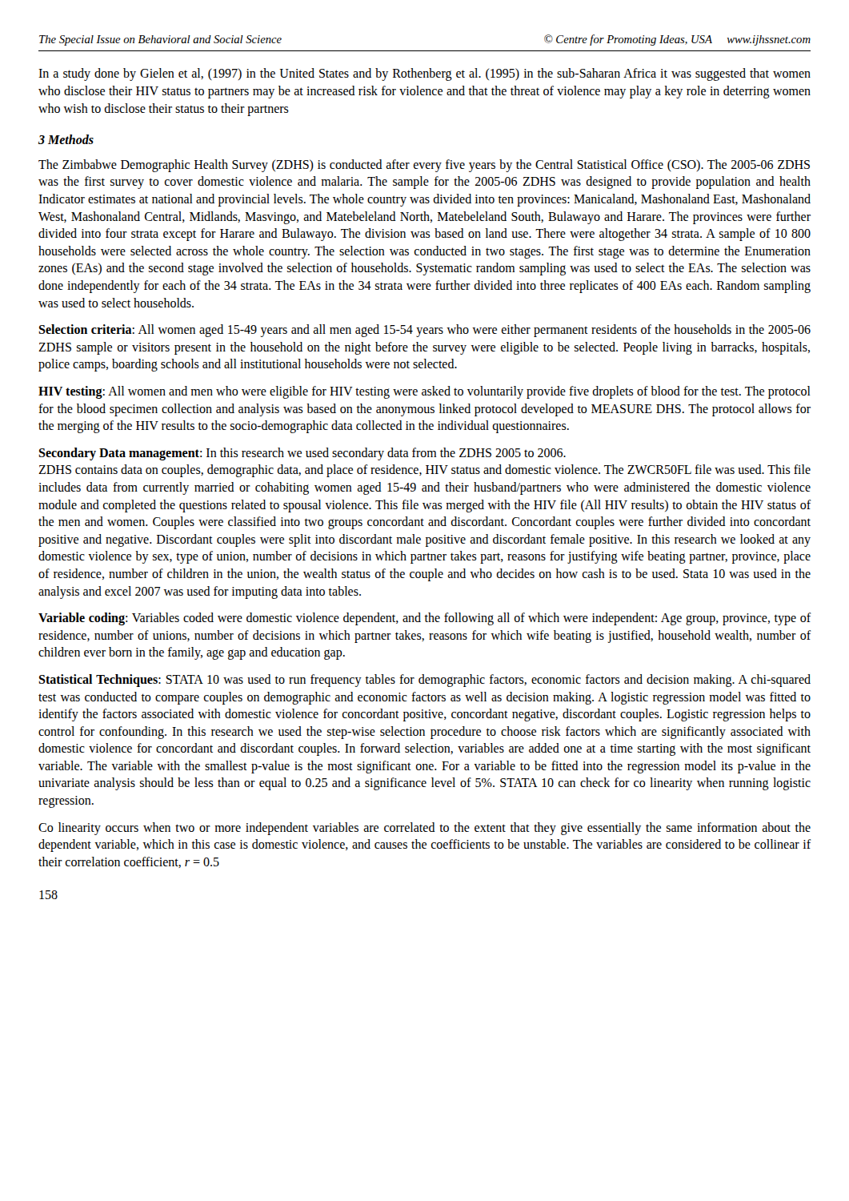The Special Issue on Behavioral and Social Science © Centre for Promoting Ideas, USA www.ijhssnet.com
In a study done by Gielen et al, (1997) in the United States and by Rothenberg et al. (1995) in the sub-Saharan Africa it was suggested that women who disclose their HIV status to partners may be at increased risk for violence and that the threat of violence may play a key role in deterring women who wish to disclose their status to their partners
3 Methods
The Zimbabwe Demographic Health Survey (ZDHS) is conducted after every five years by the Central Statistical Office (CSO). The 2005-06 ZDHS was the first survey to cover domestic violence and malaria. The sample for the 2005-06 ZDHS was designed to provide population and health Indicator estimates at national and provincial levels. The whole country was divided into ten provinces: Manicaland, Mashonaland East, Mashonaland West, Mashonaland Central, Midlands, Masvingo, and Matebeleland North, Matebeleland South, Bulawayo and Harare. The provinces were further divided into four strata except for Harare and Bulawayo. The division was based on land use. There were altogether 34 strata. A sample of 10 800 households were selected across the whole country. The selection was conducted in two stages. The first stage was to determine the Enumeration zones (EAs) and the second stage involved the selection of households. Systematic random sampling was used to select the EAs. The selection was done independently for each of the 34 strata. The EAs in the 34 strata were further divided into three replicates of 400 EAs each. Random sampling was used to select households.
Selection criteria: All women aged 15-49 years and all men aged 15-54 years who were either permanent residents of the households in the 2005-06 ZDHS sample or visitors present in the household on the night before the survey were eligible to be selected. People living in barracks, hospitals, police camps, boarding schools and all institutional households were not selected.
HIV testing: All women and men who were eligible for HIV testing were asked to voluntarily provide five droplets of blood for the test. The protocol for the blood specimen collection and analysis was based on the anonymous linked protocol developed to MEASURE DHS. The protocol allows for the merging of the HIV results to the socio-demographic data collected in the individual questionnaires.
Secondary Data management: In this research we used secondary data from the ZDHS 2005 to 2006.
ZDHS contains data on couples, demographic data, and place of residence, HIV status and domestic violence. The ZWCR50FL file was used. This file includes data from currently married or cohabiting women aged 15-49 and their husband/partners who were administered the domestic violence module and completed the questions related to spousal violence. This file was merged with the HIV file (All HIV results) to obtain the HIV status of the men and women. Couples were classified into two groups concordant and discordant. Concordant couples were further divided into concordant positive and negative. Discordant couples were split into discordant male positive and discordant female positive. In this research we looked at any domestic violence by sex, type of union, number of decisions in which partner takes part, reasons for justifying wife beating partner, province, place of residence, number of children in the union, the wealth status of the couple and who decides on how cash is to be used. Stata 10 was used in the analysis and excel 2007 was used for imputing data into tables.
Variable coding: Variables coded were domestic violence dependent, and the following all of which were independent: Age group, province, type of residence, number of unions, number of decisions in which partner takes, reasons for which wife beating is justified, household wealth, number of children ever born in the family, age gap and education gap.
Statistical Techniques: STATA 10 was used to run frequency tables for demographic factors, economic factors and decision making. A chi-squared test was conducted to compare couples on demographic and economic factors as well as decision making. A logistic regression model was fitted to identify the factors associated with domestic violence for concordant positive, concordant negative, discordant couples. Logistic regression helps to control for confounding. In this research we used the step-wise selection procedure to choose risk factors which are significantly associated with domestic violence for concordant and discordant couples. In forward selection, variables are added one at a time starting with the most significant variable. The variable with the smallest p-value is the most significant one. For a variable to be fitted into the regression model its p-value in the univariate analysis should be less than or equal to 0.25 and a significance level of 5%. STATA 10 can check for co linearity when running logistic regression.
Co linearity occurs when two or more independent variables are correlated to the extent that they give essentially the same information about the dependent variable, which in this case is domestic violence, and causes the coefficients to be unstable. The variables are considered to be collinear if their correlation coefficient, r = 0.5
158